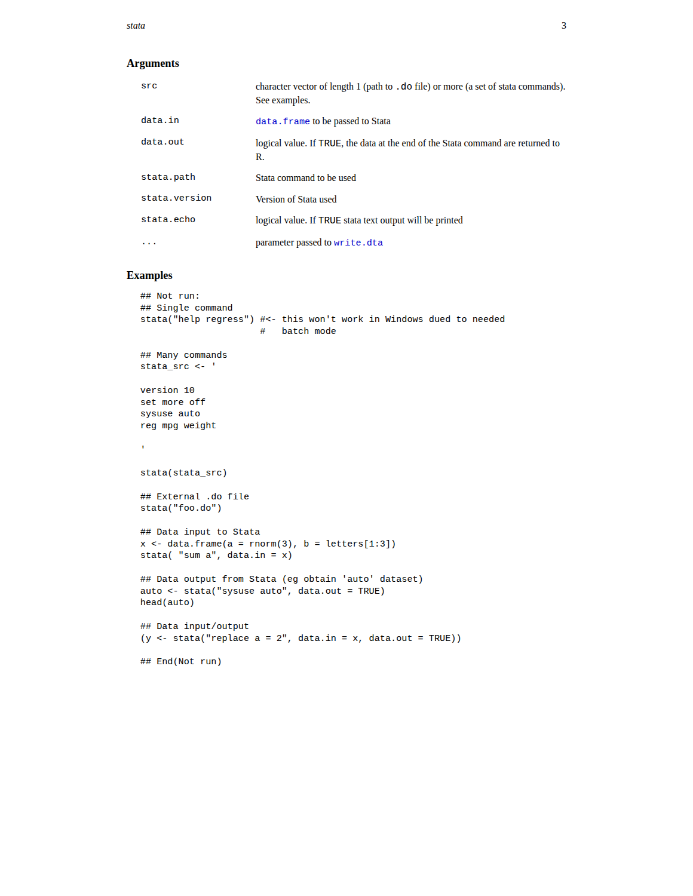stata 3
Arguments
src
character vector of length 1 (path to .do file) or more (a set of stata commands). See examples.
data.in
data.frame to be passed to Stata
data.out
logical value. If TRUE, the data at the end of the Stata command are returned to R.
stata.path
Stata command to be used
stata.version
Version of Stata used
stata.echo
logical value. If TRUE stata text output will be printed
...
parameter passed to write.dta
Examples
## Not run: 
## Single command
stata("help regress") #<- this won't work in Windows dued to needed
                      #   batch mode

## Many commands
stata_src <- '

version 10
set more off
sysuse auto
reg mpg weight

'

stata(stata_src)

## External .do file
stata("foo.do")

## Data input to Stata
x <- data.frame(a = rnorm(3), b = letters[1:3])
stata( "sum a", data.in = x)

## Data output from Stata (eg obtain 'auto' dataset)
auto <- stata("sysuse auto", data.out = TRUE)
head(auto)

## Data input/output
(y <- stata("replace a = 2", data.in = x, data.out = TRUE))

## End(Not run)